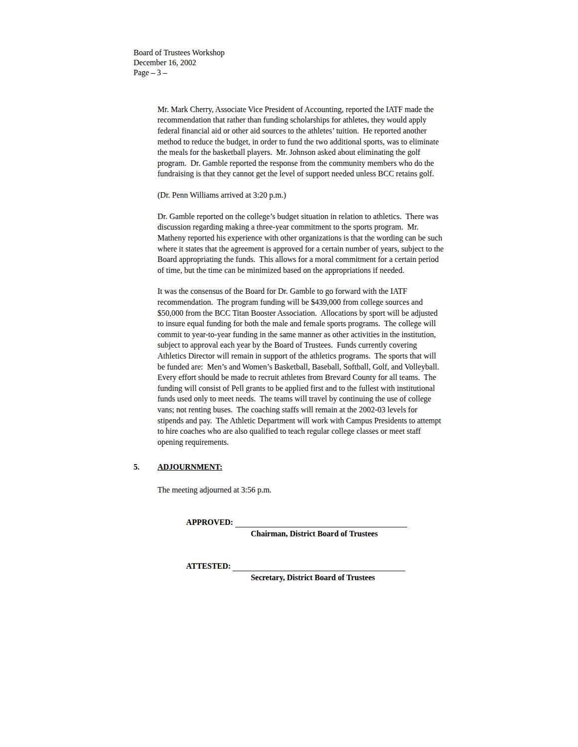Board of Trustees Workshop
December 16, 2002
Page – 3 –
Mr. Mark Cherry, Associate Vice President of Accounting, reported the IATF made the recommendation that rather than funding scholarships for athletes, they would apply federal financial aid or other aid sources to the athletes’ tuition. He reported another method to reduce the budget, in order to fund the two additional sports, was to eliminate the meals for the basketball players. Mr. Johnson asked about eliminating the golf program. Dr. Gamble reported the response from the community members who do the fundraising is that they cannot get the level of support needed unless BCC retains golf.
(Dr. Penn Williams arrived at 3:20 p.m.)
Dr. Gamble reported on the college’s budget situation in relation to athletics. There was discussion regarding making a three-year commitment to the sports program. Mr. Matheny reported his experience with other organizations is that the wording can be such where it states that the agreement is approved for a certain number of years, subject to the Board appropriating the funds. This allows for a moral commitment for a certain period of time, but the time can be minimized based on the appropriations if needed.
It was the consensus of the Board for Dr. Gamble to go forward with the IATF recommendation. The program funding will be $439,000 from college sources and $50,000 from the BCC Titan Booster Association. Allocations by sport will be adjusted to insure equal funding for both the male and female sports programs. The college will commit to year-to-year funding in the same manner as other activities in the institution, subject to approval each year by the Board of Trustees. Funds currently covering Athletics Director will remain in support of the athletics programs. The sports that will be funded are: Men’s and Women’s Basketball, Baseball, Softball, Golf, and Volleyball. Every effort should be made to recruit athletes from Brevard County for all teams. The funding will consist of Pell grants to be applied first and to the fullest with institutional funds used only to meet needs. The teams will travel by continuing the use of college vans; not renting buses. The coaching staffs will remain at the 2002-03 levels for stipends and pay. The Athletic Department will work with Campus Presidents to attempt to hire coaches who are also qualified to teach regular college classes or meet staff opening requirements.
5.
ADJOURNMENT:
The meeting adjourned at 3:56 p.m.
APPROVED:
Chairman, District Board of Trustees
ATTESTED:
Secretary, District Board of Trustees